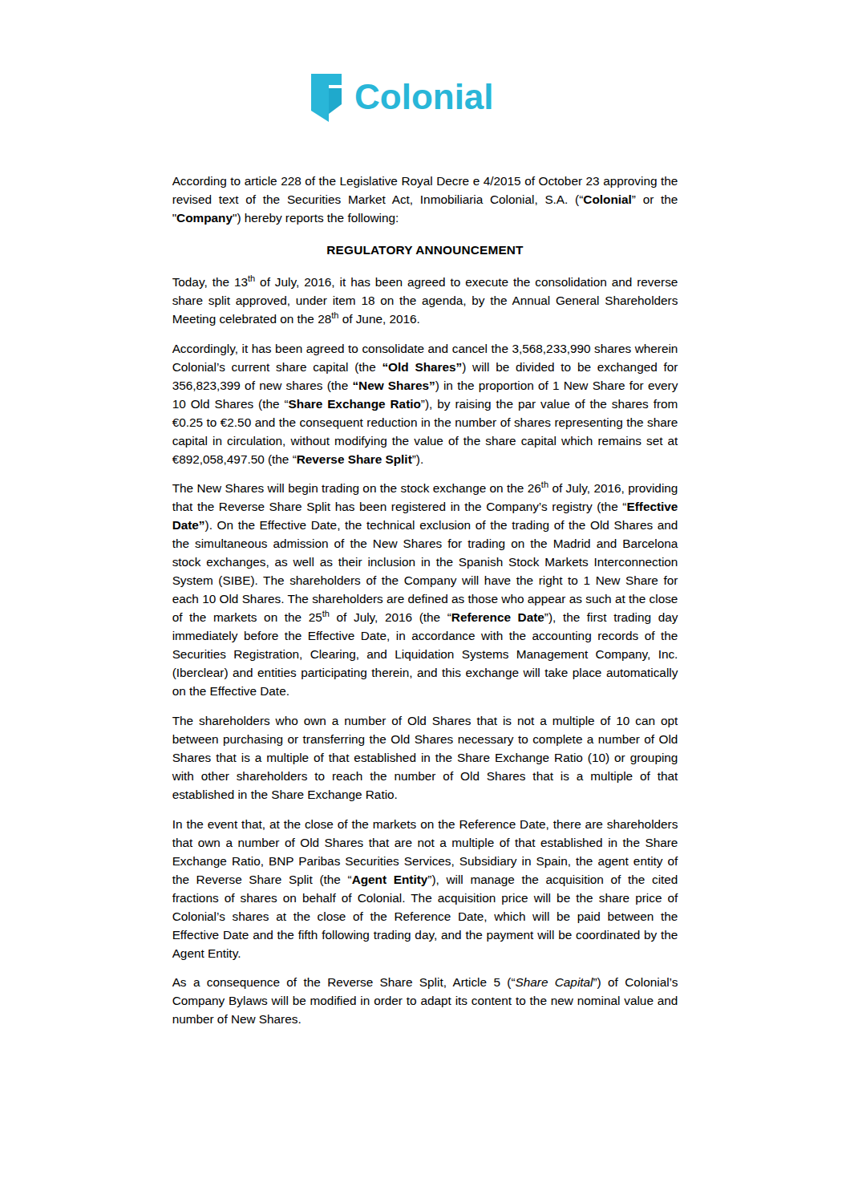Colonial
According to article 228 of the Legislative Royal Decre e 4/2015 of October 23 approving the revised text of the Securities Market Act, Inmobiliaria Colonial, S.A. (“Colonial” or the "Company") hereby reports the following:
REGULATORY ANNOUNCEMENT
Today, the 13th of July, 2016, it has been agreed to execute the consolidation and reverse share split approved, under item 18 on the agenda, by the Annual General Shareholders Meeting celebrated on the 28th of June, 2016.
Accordingly, it has been agreed to consolidate and cancel the 3,568,233,990 shares wherein Colonial’s current share capital (the “Old Shares”) will be divided to be exchanged for 356,823,399 of new shares (the “New Shares”) in the proportion of 1 New Share for every 10 Old Shares (the “Share Exchange Ratio”), by raising the par value of the shares from €0.25 to €2.50 and the consequent reduction in the number of shares representing the share capital in circulation, without modifying the value of the share capital which remains set at €892,058,497.50 (the “Reverse Share Split”).
The New Shares will begin trading on the stock exchange on the 26th of July, 2016, providing that the Reverse Share Split has been registered in the Company’s registry (the “Effective Date”). On the Effective Date, the technical exclusion of the trading of the Old Shares and the simultaneous admission of the New Shares for trading on the Madrid and Barcelona stock exchanges, as well as their inclusion in the Spanish Stock Markets Interconnection System (SIBE). The shareholders of the Company will have the right to 1 New Share for each 10 Old Shares. The shareholders are defined as those who appear as such at the close of the markets on the 25th of July, 2016 (the “Reference Date”), the first trading day immediately before the Effective Date, in accordance with the accounting records of the Securities Registration, Clearing, and Liquidation Systems Management Company, Inc. (Iberclear) and entities participating therein, and this exchange will take place automatically on the Effective Date.
The shareholders who own a number of Old Shares that is not a multiple of 10 can opt between purchasing or transferring the Old Shares necessary to complete a number of Old Shares that is a multiple of that established in the Share Exchange Ratio (10) or grouping with other shareholders to reach the number of Old Shares that is a multiple of that established in the Share Exchange Ratio.
In the event that, at the close of the markets on the Reference Date, there are shareholders that own a number of Old Shares that are not a multiple of that established in the Share Exchange Ratio, BNP Paribas Securities Services, Subsidiary in Spain, the agent entity of the Reverse Share Split (the “Agent Entity”), will manage the acquisition of the cited fractions of shares on behalf of Colonial. The acquisition price will be the share price of Colonial’s shares at the close of the Reference Date, which will be paid between the Effective Date and the fifth following trading day, and the payment will be coordinated by the Agent Entity.
As a consequence of the Reverse Share Split, Article 5 (“Share Capital”) of Colonial’s Company Bylaws will be modified in order to adapt its content to the new nominal value and number of New Shares.